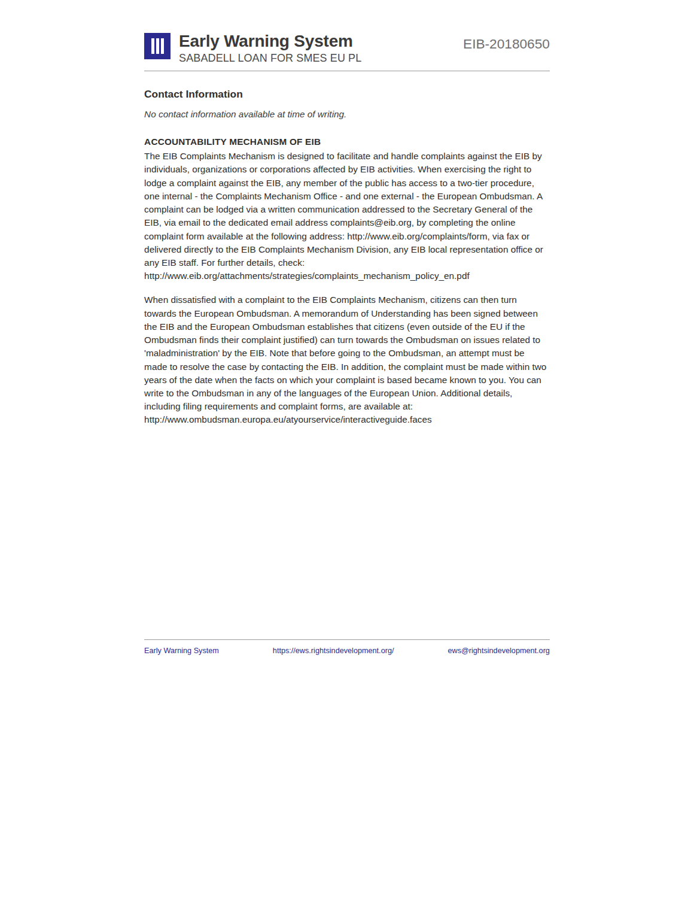Early Warning System
SABADELL LOAN FOR SMES EU PL
EIB-20180650
Contact Information
No contact information available at time of writing.
ACCOUNTABILITY MECHANISM OF EIB
The EIB Complaints Mechanism is designed to facilitate and handle complaints against the EIB by individuals, organizations or corporations affected by EIB activities. When exercising the right to lodge a complaint against the EIB, any member of the public has access to a two-tier procedure, one internal - the Complaints Mechanism Office - and one external - the European Ombudsman. A complaint can be lodged via a written communication addressed to the Secretary General of the EIB, via email to the dedicated email address complaints@eib.org, by completing the online complaint form available at the following address: http://www.eib.org/complaints/form, via fax or delivered directly to the EIB Complaints Mechanism Division, any EIB local representation office or any EIB staff. For further details, check: http://www.eib.org/attachments/strategies/complaints_mechanism_policy_en.pdf
When dissatisfied with a complaint to the EIB Complaints Mechanism, citizens can then turn towards the European Ombudsman. A memorandum of Understanding has been signed between the EIB and the European Ombudsman establishes that citizens (even outside of the EU if the Ombudsman finds their complaint justified) can turn towards the Ombudsman on issues related to 'maladministration' by the EIB. Note that before going to the Ombudsman, an attempt must be made to resolve the case by contacting the EIB. In addition, the complaint must be made within two years of the date when the facts on which your complaint is based became known to you. You can write to the Ombudsman in any of the languages of the European Union. Additional details, including filing requirements and complaint forms, are available at: http://www.ombudsman.europa.eu/atyourservice/interactiveguide.faces
Early Warning System
https://ews.rightsindevelopment.org/
ews@rightsindevelopment.org